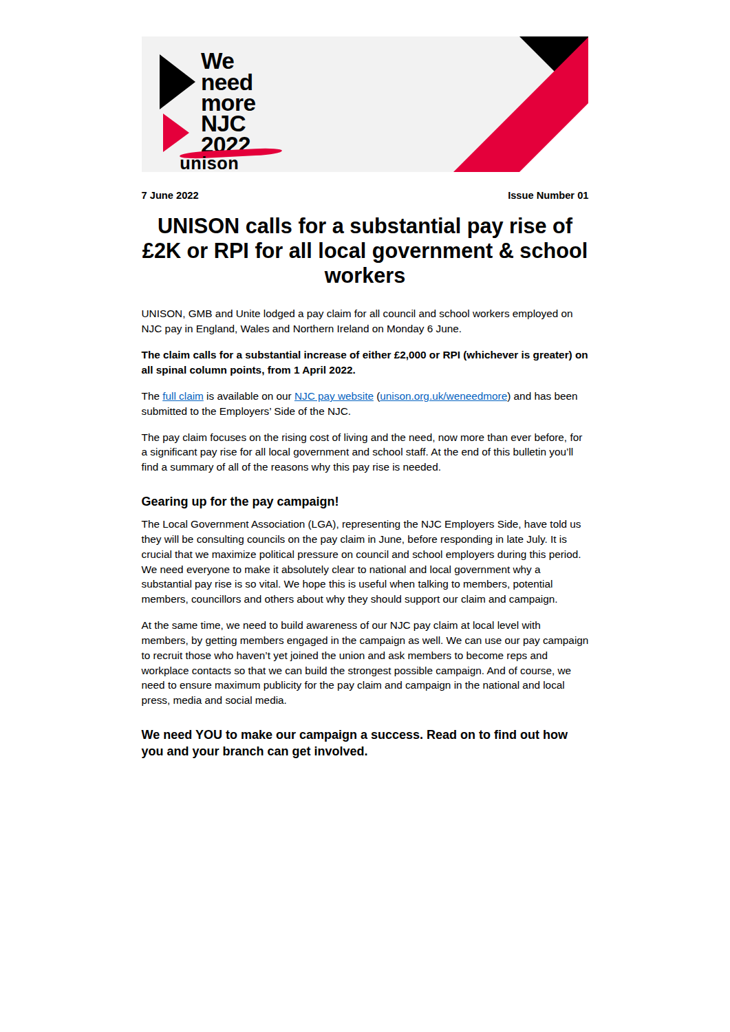We
need
more
NJC
2022
unison
the public service union
7 June 2022 Issue Number 01
UNISON calls for a substantial pay rise of £2K or RPI for all local government & school workers
UNISON, GMB and Unite lodged a pay claim for all council and school workers employed on NJC pay in England, Wales and Northern Ireland on Monday 6 June.
The claim calls for a substantial increase of either £2,000 or RPI (whichever is greater) on all spinal column points, from 1 April 2022.
The full claim is available on our NJC pay website (unison.org.uk/weneedmore) and has been submitted to the Employers’ Side of the NJC.
The pay claim focuses on the rising cost of living and the need, now more than ever before, for a significant pay rise for all local government and school staff. At the end of this bulletin you’ll find a summary of all of the reasons why this pay rise is needed.
Gearing up for the pay campaign!
The Local Government Association (LGA), representing the NJC Employers Side, have told us they will be consulting councils on the pay claim in June, before responding in late July. It is crucial that we maximize political pressure on council and school employers during this period. We need everyone to make it absolutely clear to national and local government why a substantial pay rise is so vital. We hope this is useful when talking to members, potential members, councillors and others about why they should support our claim and campaign.
At the same time, we need to build awareness of our NJC pay claim at local level with members, by getting members engaged in the campaign as well. We can use our pay campaign to recruit those who haven’t yet joined the union and ask members to become reps and workplace contacts so that we can build the strongest possible campaign. And of course, we need to ensure maximum publicity for the pay claim and campaign in the national and local press, media and social media.
We need YOU to make our campaign a success. Read on to find out how you and your branch can get involved.